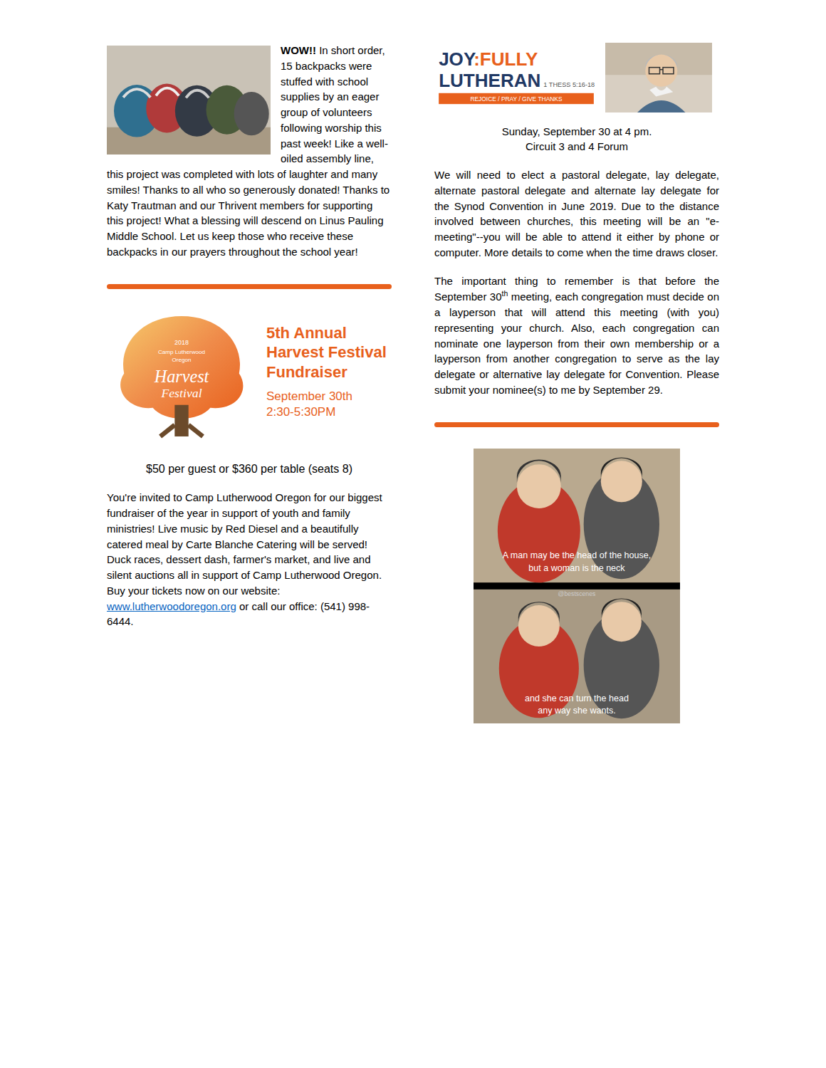WOW!! In short order, 15 backpacks were stuffed with school supplies by an eager group of volunteers following worship this past week! Like a well-oiled assembly line, this project was completed with lots of laughter and many smiles! Thanks to all who so generously donated! Thanks to Katy Trautman and our Thrivent members for supporting this project! What a blessing will descend on Linus Pauling Middle School. Let us keep those who receive these backpacks in our prayers throughout the school year!
5th Annual Harvest Festival Fundraiser
September 30th
2:30-5:30PM
$50 per guest or $360 per table (seats 8)
You're invited to Camp Lutherwood Oregon for our biggest fundraiser of the year in support of youth and family ministries! Live music by Red Diesel and a beautifully catered meal by Carte Blanche Catering will be served! Duck races, dessert dash, farmer's market, and live and silent auctions all in support of Camp Lutherwood Oregon. Buy your tickets now on our website: www.lutherwoodoregon.org or call our office: (541) 998-6444.
Sunday, September 30 at 4 pm.
Circuit 3 and 4 Forum
We will need to elect a pastoral delegate, lay delegate, alternate pastoral delegate and alternate lay delegate for the Synod Convention in June 2019. Due to the distance involved between churches, this meeting will be an "e-meeting"--you will be able to attend it either by phone or computer. More details to come when the time draws closer.
The important thing to remember is that before the September 30th meeting, each congregation must decide on a layperson that will attend this meeting (with you) representing your church. Also, each congregation can nominate one layperson from their own membership or a layperson from another congregation to serve as the lay delegate or alternative lay delegate for Convention. Please submit your nominee(s) to me by September 29.